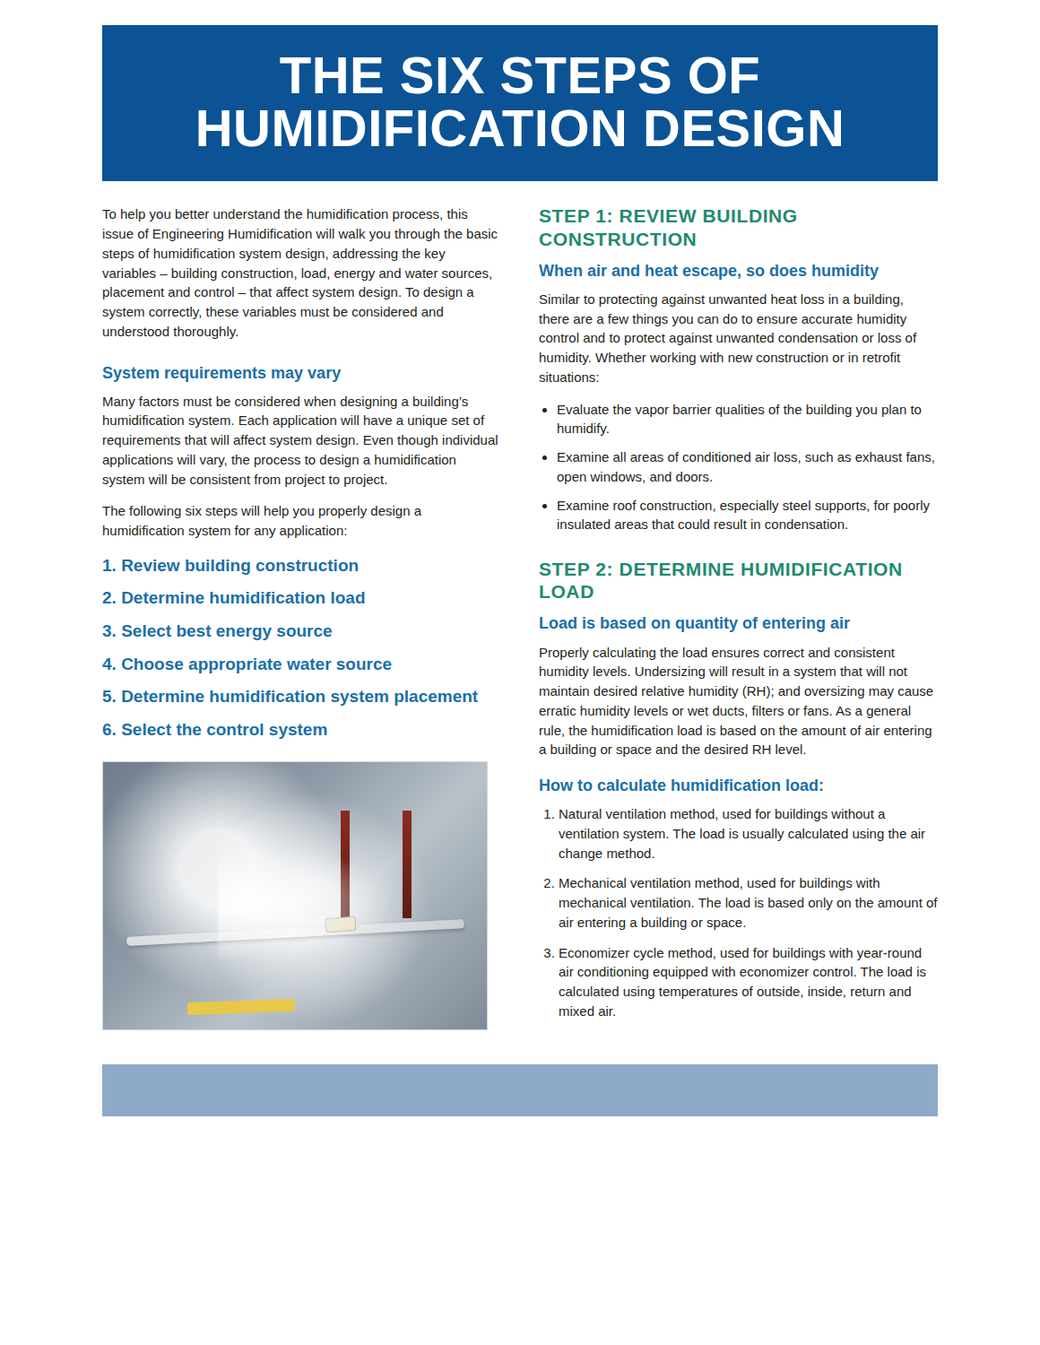The Six Steps of
Humidification Design
To help you better understand the humidification process, this issue of Engineering Humidification will walk you through the basic steps of humidification system design, addressing the key variables – building construction, load, energy and water sources, placement and control – that affect system design. To design a system correctly, these variables must be considered and understood thoroughly.
System requirements may vary
Many factors must be considered when designing a building’s humidification system. Each application will have a unique set of requirements that will affect system design. Even though individual applications will vary, the process to design a humidification system will be consistent from project to project.
The following six steps will help you properly design a humidification system for any application:
Review building construction
Determine humidification load
Select best energy source
Choose appropriate water source
Determine humidification system placement
Select the control system
Step 1: Review Building Construction
When air and heat escape, so does humidity
Similar to protecting against unwanted heat loss in a building, there are a few things you can do to ensure accurate humidity control and to protect against unwanted condensation or loss of humidity. Whether working with new construction or in retrofit situations:
Evaluate the vapor barrier qualities of the building you plan to humidify.
Examine all areas of conditioned air loss, such as exhaust fans, open windows, and doors.
Examine roof construction, especially steel supports, for poorly insulated areas that could result in condensation.
Step 2: Determine Humidification Load
Load is based on quantity of entering air
Properly calculating the load ensures correct and consistent humidity levels. Undersizing will result in a system that will not maintain desired relative humidity (RH); and oversizing may cause erratic humidity levels or wet ducts, filters or fans. As a general rule, the humidification load is based on the amount of air entering a building or space and the desired RH level.
How to calculate humidification load:
Natural ventilation method, used for buildings without a ventilation system. The load is usually calculated using the air change method.
Mechanical ventilation method, used for buildings with mechanical ventilation. The load is based only on the amount of air entering a building or space.
Economizer cycle method, used for buildings with year-round air conditioning equipped with economizer control. The load is calculated using temperatures of outside, inside, return and mixed air.